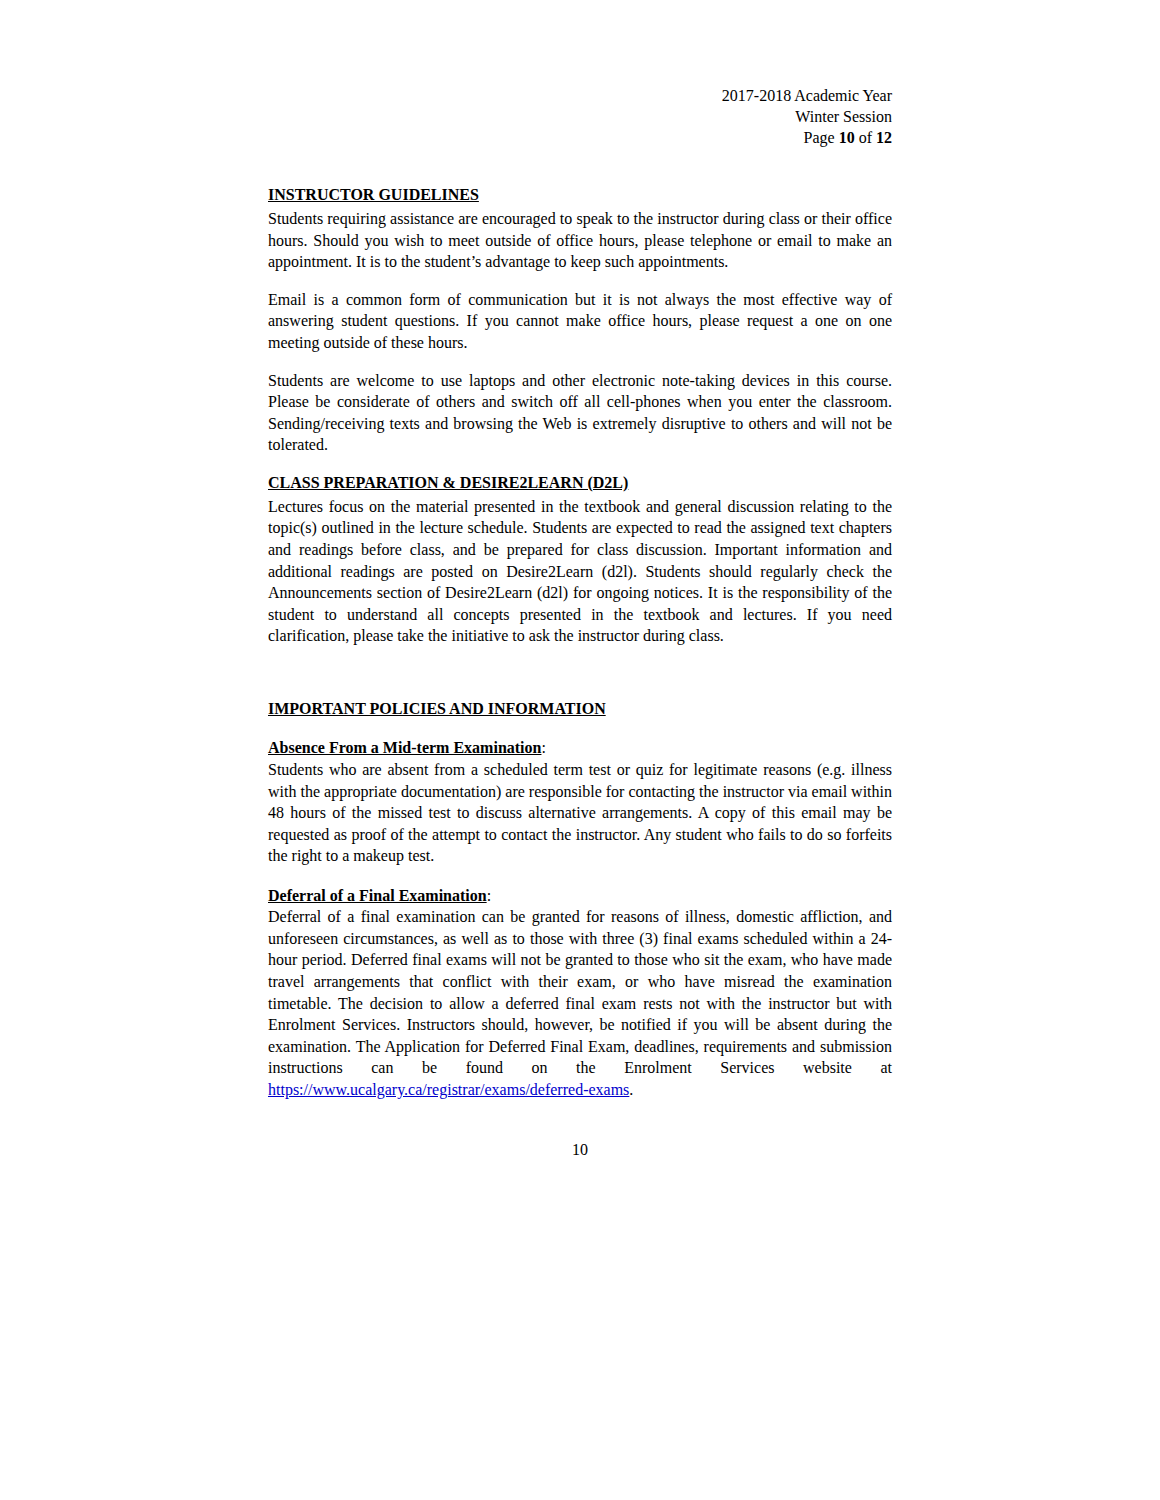2017-2018 Academic Year
Winter Session
Page 10 of 12
Instructor Guidelines
Students requiring assistance are encouraged to speak to the instructor during class or their office hours. Should you wish to meet outside of office hours, please telephone or email to make an appointment. It is to the student’s advantage to keep such appointments.
Email is a common form of communication but it is not always the most effective way of answering student questions. If you cannot make office hours, please request a one on one meeting outside of these hours.
Students are welcome to use laptops and other electronic note-taking devices in this course. Please be considerate of others and switch off all cell-phones when you enter the classroom. Sending/receiving texts and browsing the Web is extremely disruptive to others and will not be tolerated.
Class Preparation & Desire2Learn (d2l)
Lectures focus on the material presented in the textbook and general discussion relating to the topic(s) outlined in the lecture schedule. Students are expected to read the assigned text chapters and readings before class, and be prepared for class discussion. Important information and additional readings are posted on Desire2Learn (d2l). Students should regularly check the Announcements section of Desire2Learn (d2l) for ongoing notices. It is the responsibility of the student to understand all concepts presented in the textbook and lectures. If you need clarification, please take the initiative to ask the instructor during class.
Important Policies and Information
Absence From a Mid-term Examination
:
Students who are absent from a scheduled term test or quiz for legitimate reasons (e.g. illness with the appropriate documentation) are responsible for contacting the instructor via email within 48 hours of the missed test to discuss alternative arrangements. A copy of this email may be requested as proof of the attempt to contact the instructor. Any student who fails to do so forfeits the right to a makeup test.
Deferral of a Final Examination
:
Deferral of a final examination can be granted for reasons of illness, domestic affliction, and unforeseen circumstances, as well as to those with three (3) final exams scheduled within a 24-hour period. Deferred final exams will not be granted to those who sit the exam, who have made travel arrangements that conflict with their exam, or who have misread the examination timetable. The decision to allow a deferred final exam rests not with the instructor but with Enrolment Services. Instructors should, however, be notified if you will be absent during the examination. The Application for Deferred Final Exam, deadlines, requirements and submission instructions can be found on the Enrolment Services website at https://www.ucalgary.ca/registrar/exams/deferred-exams.
10